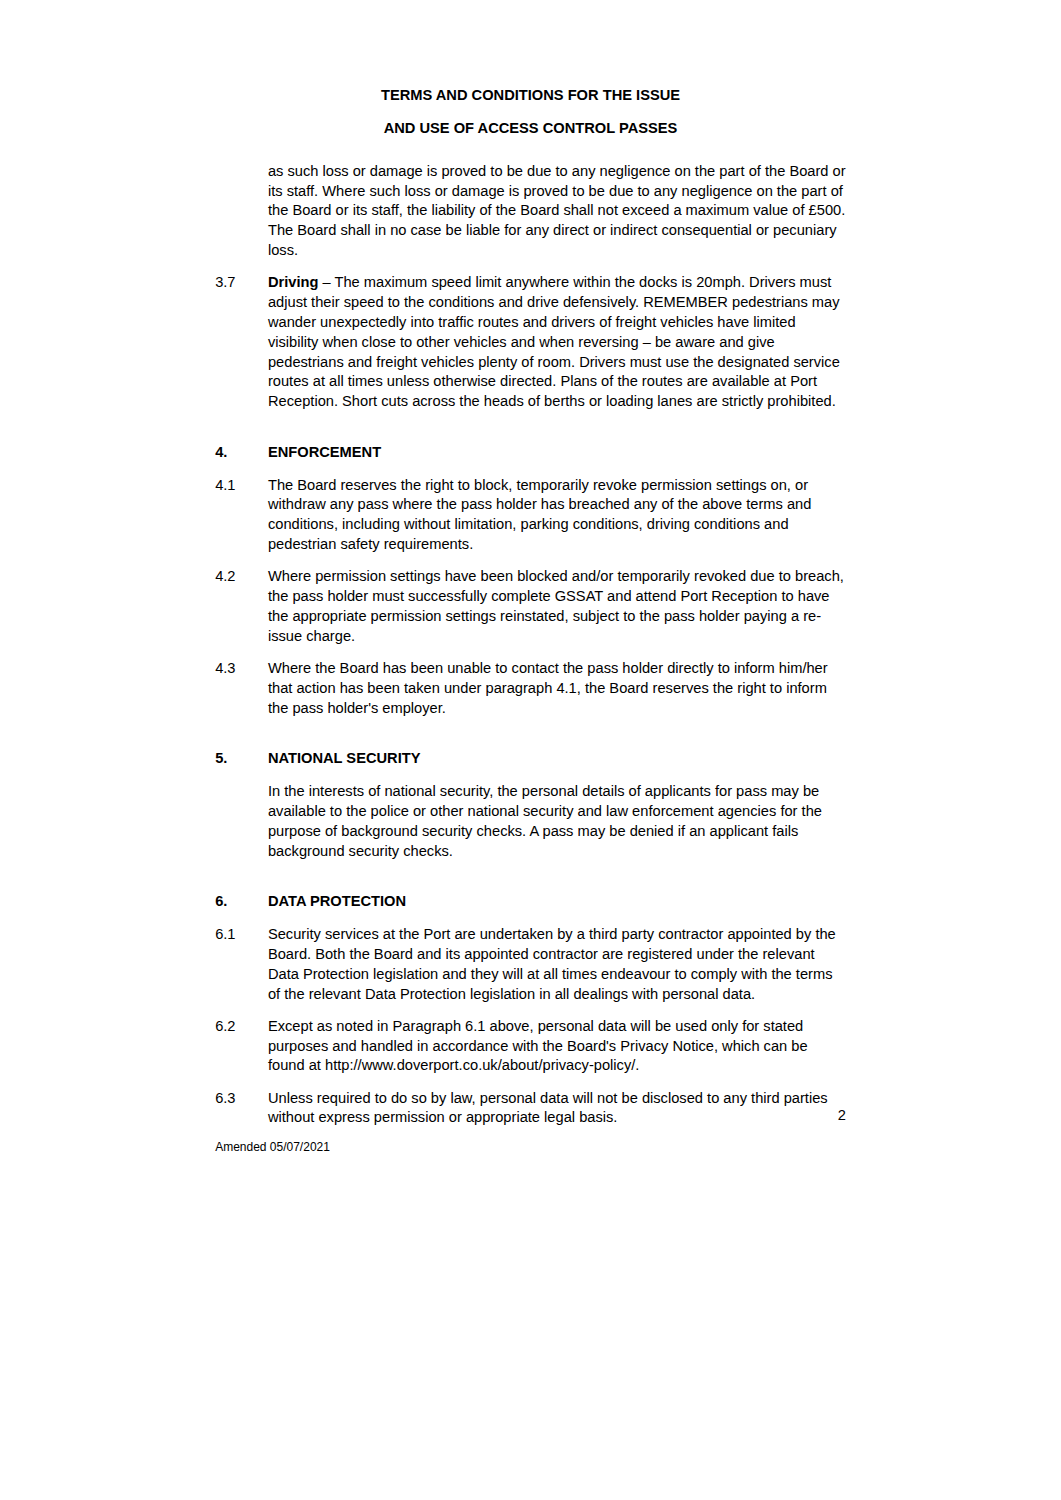TERMS AND CONDITIONS FOR THE ISSUE
AND USE OF ACCESS CONTROL PASSES
as such loss or damage is proved to be due to any negligence on the part of the Board or its staff. Where such loss or damage is proved to be due to any negligence on the part of the Board or its staff, the liability of the Board shall not exceed a maximum value of £500. The Board shall in no case be liable for any direct or indirect consequential or pecuniary loss.
3.7
Driving – The maximum speed limit anywhere within the docks is 20mph. Drivers must adjust their speed to the conditions and drive defensively. REMEMBER pedestrians may wander unexpectedly into traffic routes and drivers of freight vehicles have limited visibility when close to other vehicles and when reversing – be aware and give pedestrians and freight vehicles plenty of room. Drivers must use the designated service routes at all times unless otherwise directed. Plans of the routes are available at Port Reception. Short cuts across the heads of berths or loading lanes are strictly prohibited.
4.
ENFORCEMENT
4.1
The Board reserves the right to block, temporarily revoke permission settings on, or withdraw any pass where the pass holder has breached any of the above terms and conditions, including without limitation, parking conditions, driving conditions and pedestrian safety requirements.
4.2
Where permission settings have been blocked and/or temporarily revoked due to breach, the pass holder must successfully complete GSSAT and attend Port Reception to have the appropriate permission settings reinstated, subject to the pass holder paying a re-issue charge.
4.3
Where the Board has been unable to contact the pass holder directly to inform him/her that action has been taken under paragraph 4.1, the Board reserves the right to inform the pass holder's employer.
5.
NATIONAL SECURITY
In the interests of national security, the personal details of applicants for pass may be available to the police or other national security and law enforcement agencies for the purpose of background security checks. A pass may be denied if an applicant fails background security checks.
6.
DATA PROTECTION
6.1
Security services at the Port are undertaken by a third party contractor appointed by the Board. Both the Board and its appointed contractor are registered under the relevant Data Protection legislation and they will at all times endeavour to comply with the terms of the relevant Data Protection legislation in all dealings with personal data.
6.2
Except as noted in Paragraph 6.1 above, personal data will be used only for stated purposes and handled in accordance with the Board's Privacy Notice, which can be found at http://www.doverport.co.uk/about/privacy-policy/.
6.3
Unless required to do so by law, personal data will not be disclosed to any third parties without express permission or appropriate legal basis.
Amended 05/07/2021
2